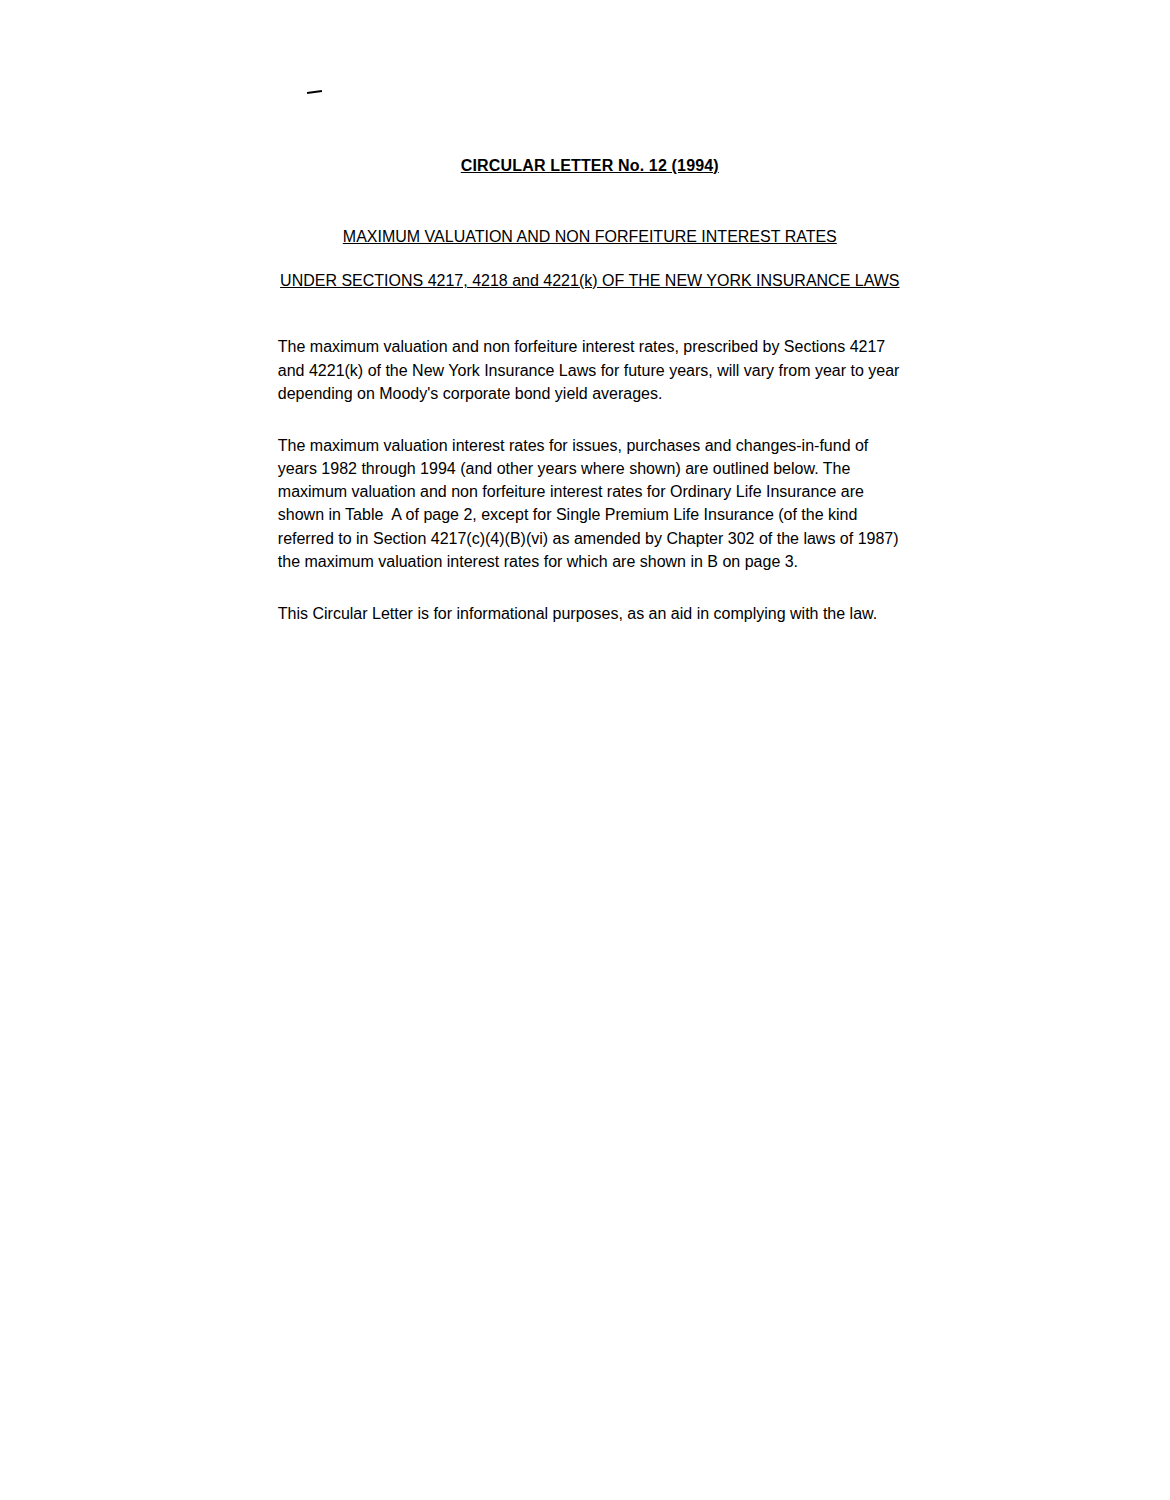CIRCULAR LETTER No. 12 (1994)
MAXIMUM VALUATION AND NON FORFEITURE INTEREST RATES
UNDER SECTIONS 4217, 4218 and 4221(k) OF THE NEW YORK INSURANCE LAWS
The maximum valuation and non forfeiture interest rates, prescribed by Sections 4217 and 4221(k) of the New York Insurance Laws for future years, will vary from year to year depending on Moody's corporate bond yield averages.
The maximum valuation interest rates for issues, purchases and changes-in-fund of years 1982 through 1994 (and other years where shown) are outlined below. The maximum valuation and non forfeiture interest rates for Ordinary Life Insurance are shown in Table A of page 2, except for Single Premium Life Insurance (of the kind referred to in Section 4217(c)(4)(B)(vi) as amended by Chapter 302 of the laws of 1987) the maximum valuation interest rates for which are shown in B on page 3.
This Circular Letter is for informational purposes, as an aid in complying with the law.